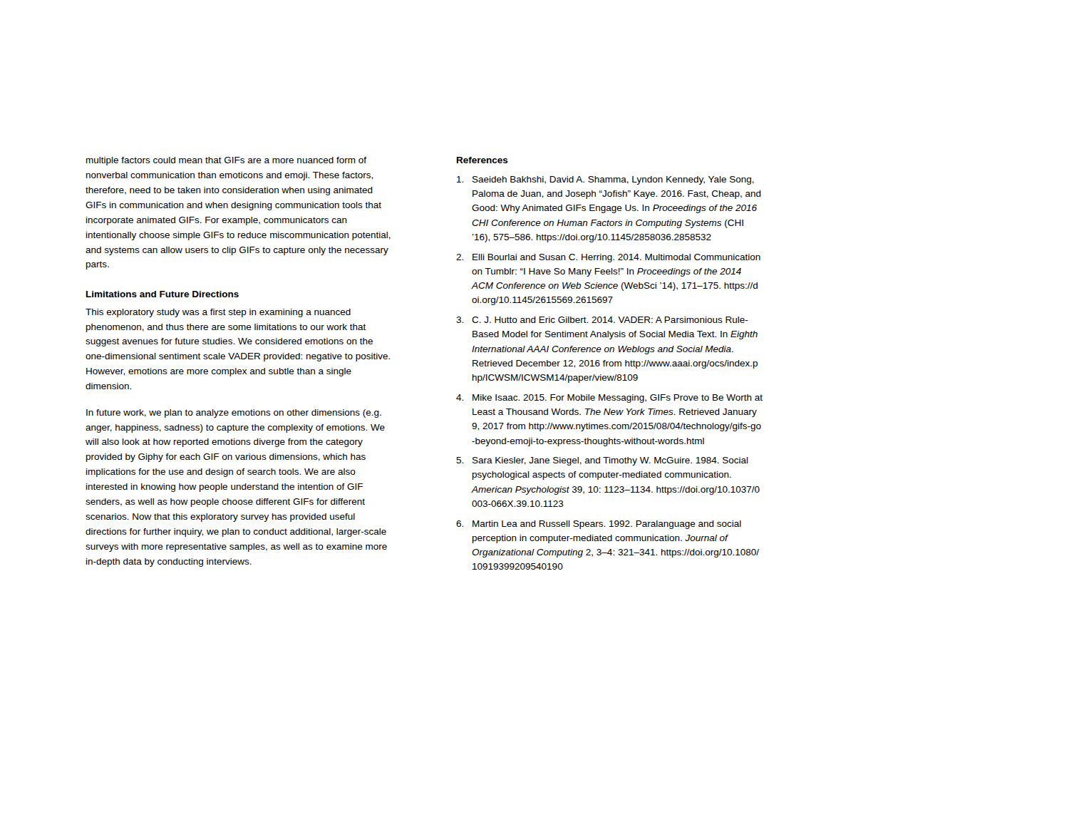multiple factors could mean that GIFs are a more nuanced form of nonverbal communication than emoticons and emoji. These factors, therefore, need to be taken into consideration when using animated GIFs in communication and when designing communication tools that incorporate animated GIFs. For example, communicators can intentionally choose simple GIFs to reduce miscommunication potential, and systems can allow users to clip GIFs to capture only the necessary parts.
Limitations and Future Directions
This exploratory study was a first step in examining a nuanced phenomenon, and thus there are some limitations to our work that suggest avenues for future studies. We considered emotions on the one-dimensional sentiment scale VADER provided: negative to positive. However, emotions are more complex and subtle than a single dimension.
In future work, we plan to analyze emotions on other dimensions (e.g. anger, happiness, sadness) to capture the complexity of emotions. We will also look at how reported emotions diverge from the category provided by Giphy for each GIF on various dimensions, which has implications for the use and design of search tools. We are also interested in knowing how people understand the intention of GIF senders, as well as how people choose different GIFs for different scenarios. Now that this exploratory survey has provided useful directions for further inquiry, we plan to conduct additional, larger-scale surveys with more representative samples, as well as to examine more in-depth data by conducting interviews.
References
Saeideh Bakhshi, David A. Shamma, Lyndon Kennedy, Yale Song, Paloma de Juan, and Joseph “Jofish” Kaye. 2016. Fast, Cheap, and Good: Why Animated GIFs Engage Us. In Proceedings of the 2016 CHI Conference on Human Factors in Computing Systems (CHI ’16), 575–586. https://doi.org/10.1145/2858036.2858532
Elli Bourlai and Susan C. Herring. 2014. Multimodal Communication on Tumblr: “I Have So Many Feels!” In Proceedings of the 2014 ACM Conference on Web Science (WebSci ’14), 171–175. https://doi.org/10.1145/2615569.2615697
C. J. Hutto and Eric Gilbert. 2014. VADER: A Parsimonious Rule-Based Model for Sentiment Analysis of Social Media Text. In Eighth International AAAI Conference on Weblogs and Social Media. Retrieved December 12, 2016 from http://www.aaai.org/ocs/index.php/ICWSM/ICWSM14/paper/view/8109
Mike Isaac. 2015. For Mobile Messaging, GIFs Prove to Be Worth at Least a Thousand Words. The New York Times. Retrieved January 9, 2017 from http://www.nytimes.com/2015/08/04/technology/gifs-go-beyond-emoji-to-express-thoughts-without-words.html
Sara Kiesler, Jane Siegel, and Timothy W. McGuire. 1984. Social psychological aspects of computer-mediated communication. American Psychologist 39, 10: 1123–1134. https://doi.org/10.1037/0003-066X.39.10.1123
Martin Lea and Russell Spears. 1992. Paralanguage and social perception in computer‐mediated communication. Journal of Organizational Computing 2, 3–4: 321–341. https://doi.org/10.1080/10919399209540190